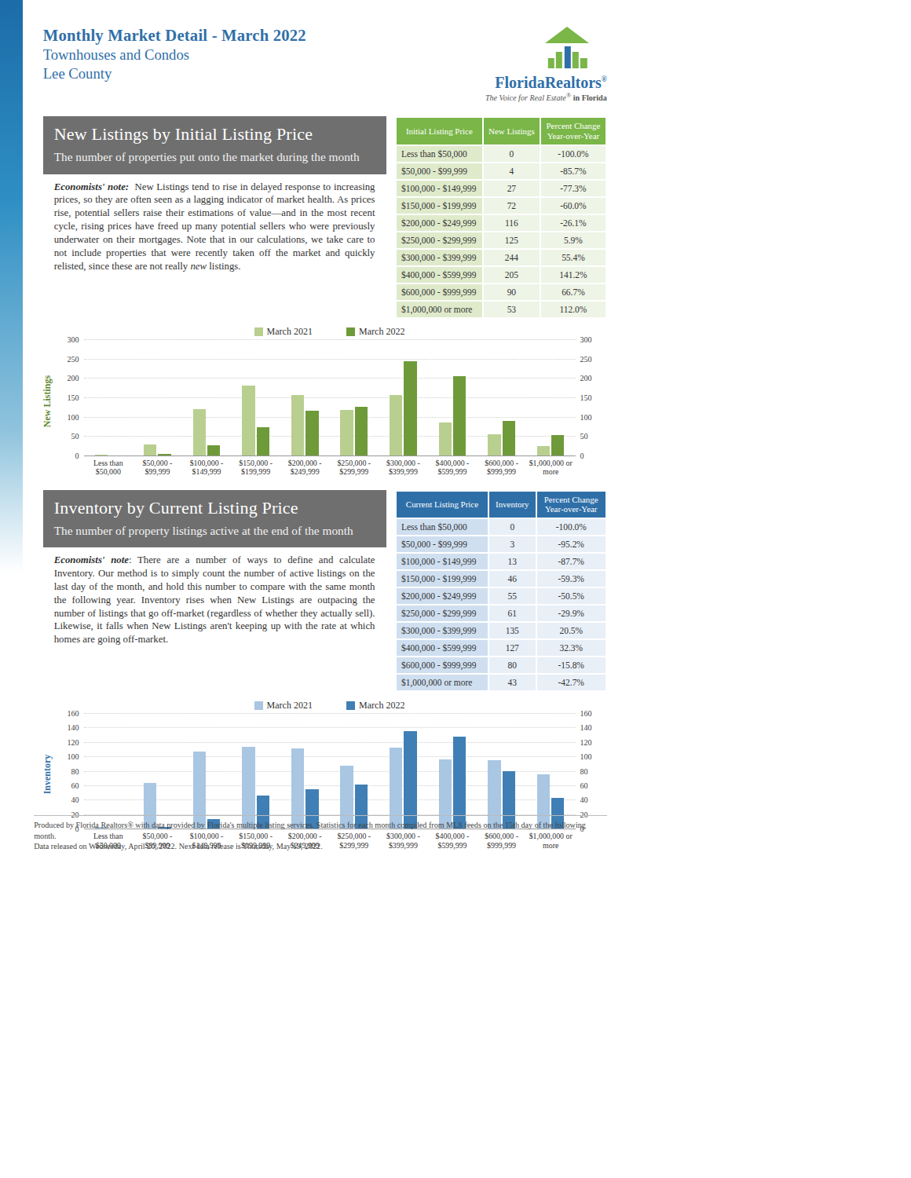Monthly Market Detail - March 2022
Townhouses and Condos
Lee County
FloridaRealtors®
The Voice for Real Estate® in Florida
New Listings by Initial Listing Price
The number of properties put onto the market during the month
Economists' note: New Listings tend to rise in delayed response to increasing prices, so they are often seen as a lagging indicator of market health. As prices rise, potential sellers raise their estimations of value—and in the most recent cycle, rising prices have freed up many potential sellers who were previously underwater on their mortgages. Note that in our calculations, we take care to not include properties that were recently taken off the market and quickly relisted, since these are not really new listings.
| Initial Listing Price | New Listings | Percent Change Year-over-Year |
| --- | --- | --- |
| Less than $50,000 | 0 | -100.0% |
| $50,000 - $99,999 | 4 | -85.7% |
| $100,000 - $149,999 | 27 | -77.3% |
| $150,000 - $199,999 | 72 | -60.0% |
| $200,000 - $249,999 | 116 | -26.1% |
| $250,000 - $299,999 | 125 | 5.9% |
| $300,000 - $399,999 | 244 | 55.4% |
| $400,000 - $599,999 | 205 | 141.2% |
| $600,000 - $999,999 | 90 | 66.7% |
| $1,000,000 or more | 53 | 112.0% |
New Listings
March 2021
March 2022
300 250 200 150 100 50 0
300 250 200 150 100 50 0
Less than
$50,000
$50,000 -
$99,999
$100,000 -
$149,999
$150,000 -
$199,999
$200,000 -
$249,999
$250,000 -
$299,999
$300,000 -
$399,999
$400,000 -
$599,999
$600,000 -
$999,999
$1,000,000 or
more
Inventory by Current Listing Price
The number of property listings active at the end of the month
Economists' note: There are a number of ways to define and calculate Inventory. Our method is to simply count the number of active listings on the last day of the month, and hold this number to compare with the same month the following year. Inventory rises when New Listings are outpacing the number of listings that go off-market (regardless of whether they actually sell). Likewise, it falls when New Listings aren't keeping up with the rate at which homes are going off-market.
| Current Listing Price | Inventory | Percent Change Year-over-Year |
| --- | --- | --- |
| Less than $50,000 | 0 | -100.0% |
| $50,000 - $99,999 | 3 | -95.2% |
| $100,000 - $149,999 | 13 | -87.7% |
| $150,000 - $199,999 | 46 | -59.3% |
| $200,000 - $249,999 | 55 | -50.5% |
| $250,000 - $299,999 | 61 | -29.9% |
| $300,000 - $399,999 | 135 | 20.5% |
| $400,000 - $599,999 | 127 | 32.3% |
| $600,000 - $999,999 | 80 | -15.8% |
| $1,000,000 or more | 43 | -42.7% |
Inventory
March 2021
March 2022
160 140 120 100 80 60 40 20 0
160 140 120 100 80 60 40 20 0
Less than
$50,000
$50,000 -
$99,999
$100,000 -
$149,999
$150,000 -
$199,999
$200,000 -
$249,999
$250,000 -
$299,999
$300,000 -
$399,999
$400,000 -
$599,999
$600,000 -
$999,999
$1,000,000 or
more
Produced by Florida Realtors® with data provided by Florida's multiple listing services. Statistics for each month compiled from MLS feeds on the 15th day of the following month.
Data released on Wednesday, April 20, 2022. Next data release is Thursday, May 19, 2022.